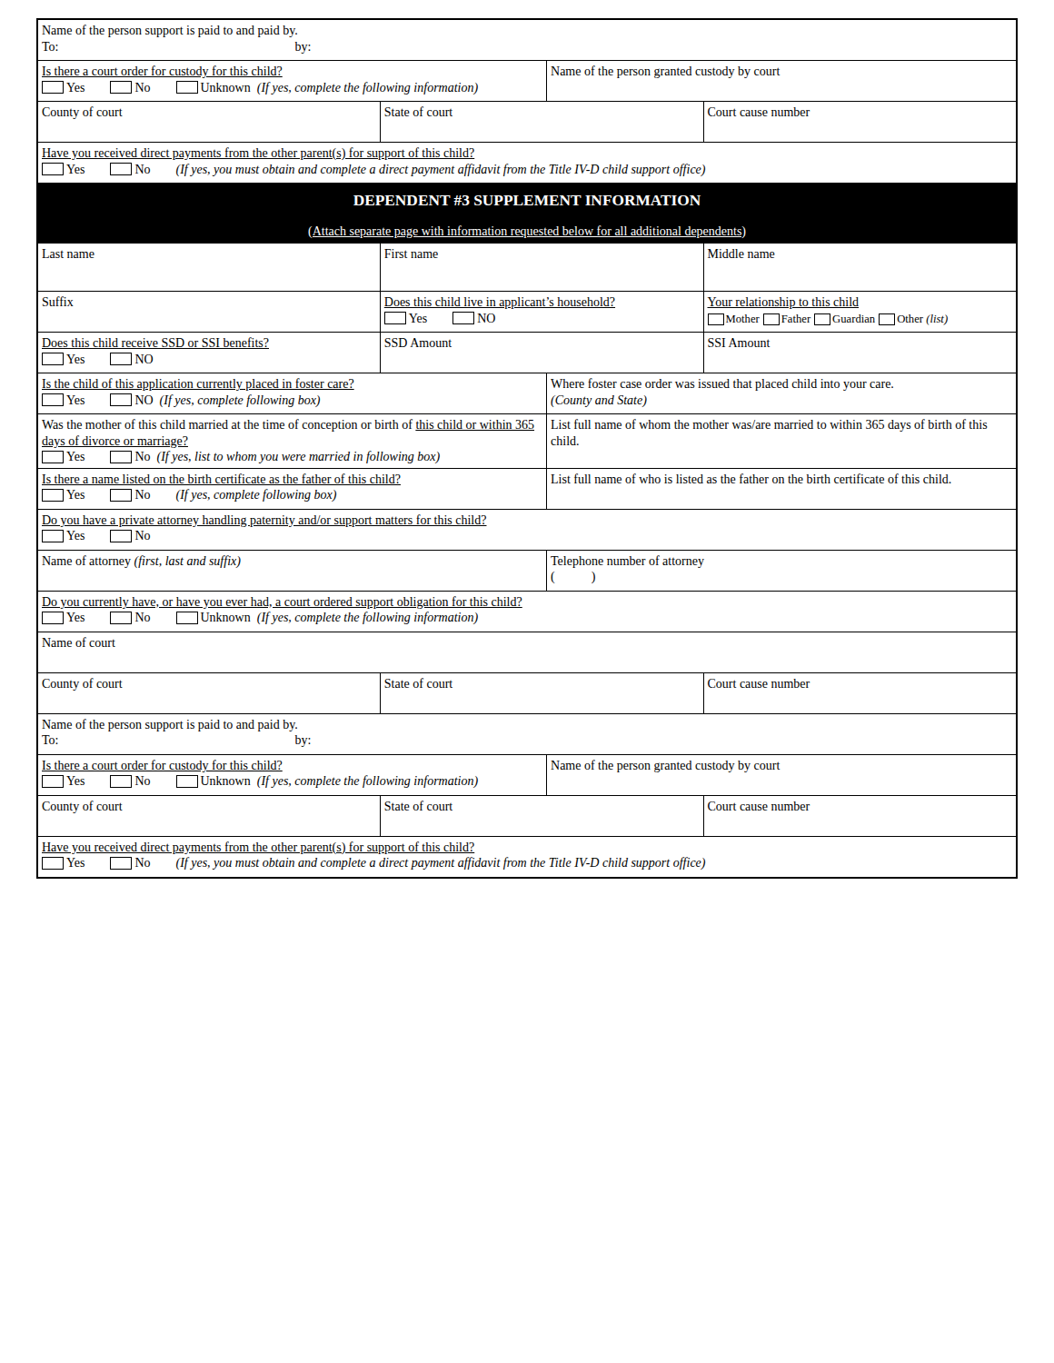| Name of the person support is paid to and paid by. To: by: |
| Is there a court order for custody for this child? Yes No Unknown (If yes, complete the following information) | Name of the person granted custody by court |
| County of court | State of court | Court cause number |
| Have you received direct payments from the other parent(s) for support of this child? Yes No (If yes, you must obtain and complete a direct payment affidavit from the Title IV-D child support office) |
| DEPENDENT #3 SUPPLEMENT INFORMATION (Attach separate page with information requested below for all additional dependents) |
| Last name | First name | Middle name |
| Suffix | Does this child live in applicant’s household? Yes NO | Your relationship to this child Mother Father Guardian Other (list) |
| Does this child receive SSD or SSI benefits? Yes NO | SSD Amount | SSI Amount |
| Is the child of this application currently placed in foster care? Yes NO (If yes, complete following box) | Where foster case order was issued that placed child into your care. (County and State) |
| Was the mother of this child married at the time of conception or birth of this child or within 365 days of divorce or marriage? Yes No (If yes, list to whom you were married in following box) | List full name of whom the mother was/are married to within 365 days of birth of this child. |
| Is there a name listed on the birth certificate as the father of this child? Yes No (If yes, complete following box) | List full name of who is listed as the father on the birth certificate of this child. |
| Do you have a private attorney handling paternity and/or support matters for this child? Yes No |
| Name of attorney (first, last and suffix) | Telephone number of attorney ( ) |
| Do you currently have, or have you ever had, a court ordered support obligation for this child? Yes No Unknown (If yes, complete the following information) |
| Name of court |
| County of court | State of court | Court cause number |
| Name of the person support is paid to and paid by. To: by: |
| Is there a court order for custody for this child? Yes No Unknown (If yes, complete the following information) | Name of the person granted custody by court |
| County of court | State of court | Court cause number |
| Have you received direct payments from the other parent(s) for support of this child? Yes No (If yes, you must obtain and complete a direct payment affidavit from the Title IV-D child support office) |